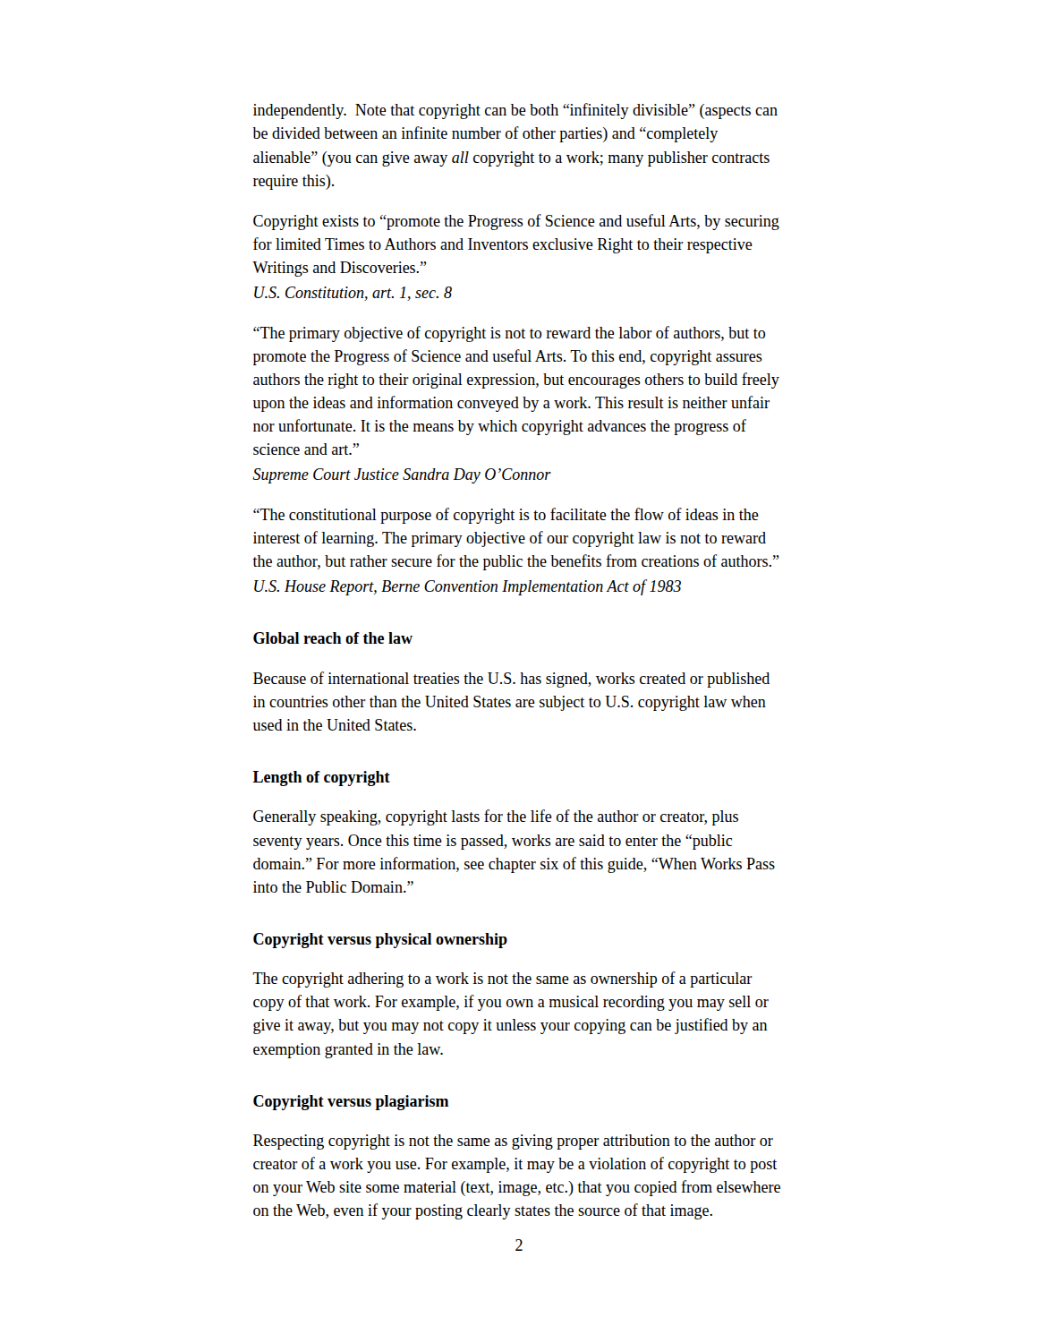independently. Note that copyright can be both “infinitely divisible” (aspects can be divided between an infinite number of other parties) and “completely alienable” (you can give away all copyright to a work; many publisher contracts require this).
Copyright exists to “promote the Progress of Science and useful Arts, by securing for limited Times to Authors and Inventors exclusive Right to their respective Writings and Discoveries.”
U.S. Constitution, art. 1, sec. 8
“The primary objective of copyright is not to reward the labor of authors, but to promote the Progress of Science and useful Arts. To this end, copyright assures authors the right to their original expression, but encourages others to build freely upon the ideas and information conveyed by a work. This result is neither unfair nor unfortunate. It is the means by which copyright advances the progress of science and art.”
Supreme Court Justice Sandra Day O’Connor
“The constitutional purpose of copyright is to facilitate the flow of ideas in the interest of learning. The primary objective of our copyright law is not to reward the author, but rather secure for the public the benefits from creations of authors.”
U.S. House Report, Berne Convention Implementation Act of 1983
Global reach of the law
Because of international treaties the U.S. has signed, works created or published in countries other than the United States are subject to U.S. copyright law when used in the United States.
Length of copyright
Generally speaking, copyright lasts for the life of the author or creator, plus seventy years. Once this time is passed, works are said to enter the “public domain.” For more information, see chapter six of this guide, “When Works Pass into the Public Domain.”
Copyright versus physical ownership
The copyright adhering to a work is not the same as ownership of a particular copy of that work. For example, if you own a musical recording you may sell or give it away, but you may not copy it unless your copying can be justified by an exemption granted in the law.
Copyright versus plagiarism
Respecting copyright is not the same as giving proper attribution to the author or creator of a work you use. For example, it may be a violation of copyright to post on your Web site some material (text, image, etc.) that you copied from elsewhere on the Web, even if your posting clearly states the source of that image.
2